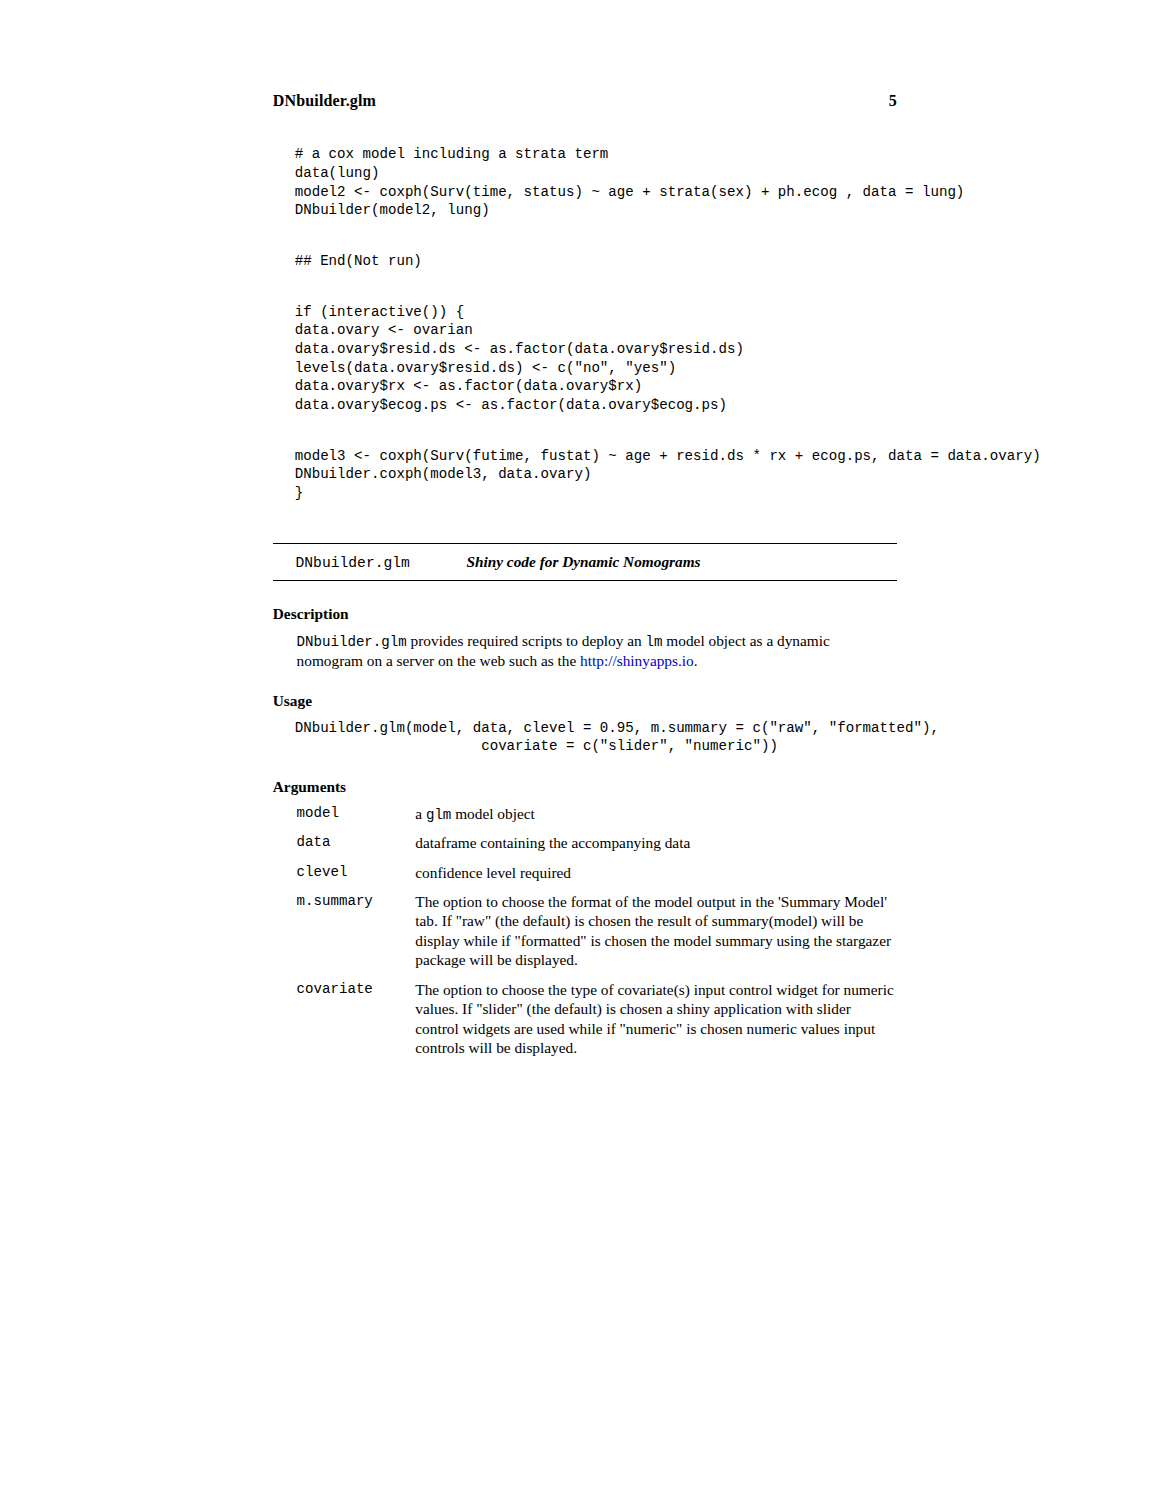DNbuilder.glm 5
# a cox model including a strata term
data(lung)
model2 <- coxph(Surv(time, status) ~ age + strata(sex) + ph.ecog , data = lung)
DNbuilder(model2, lung)

## End(Not run)

if (interactive()) {
data.ovary <- ovarian
data.ovary$resid.ds <- as.factor(data.ovary$resid.ds)
levels(data.ovary$resid.ds) <- c("no", "yes")
data.ovary$rx <- as.factor(data.ovary$rx)
data.ovary$ecog.ps <- as.factor(data.ovary$ecog.ps)

model3 <- coxph(Surv(futime, fustat) ~ age + resid.ds * rx + ecog.ps, data = data.ovary)
DNbuilder.coxph(model3, data.ovary)
}
DNbuilder.glm Shiny code for Dynamic Nomograms
Description
DNbuilder.glm provides required scripts to deploy an lm model object as a dynamic nomogram on a server on the web such as the http://shinyapps.io.
Usage
DNbuilder.glm(model, data, clevel = 0.95, m.summary = c("raw", "formatted"),
                      covariate = c("slider", "numeric"))
Arguments
| model | a glm model object |
| data | dataframe containing the accompanying data |
| clevel | confidence level required |
| m.summary | The option to choose the format of the model output in the 'Summary Model' tab. If "raw" (the default) is chosen the result of summary(model) will be display while if "formatted" is chosen the model summary using the stargazer package will be displayed. |
| covariate | The option to choose the type of covariate(s) input control widget for numeric values. If "slider" (the default) is chosen a shiny application with slider control widgets are used while if "numeric" is chosen numeric values input controls will be displayed. |